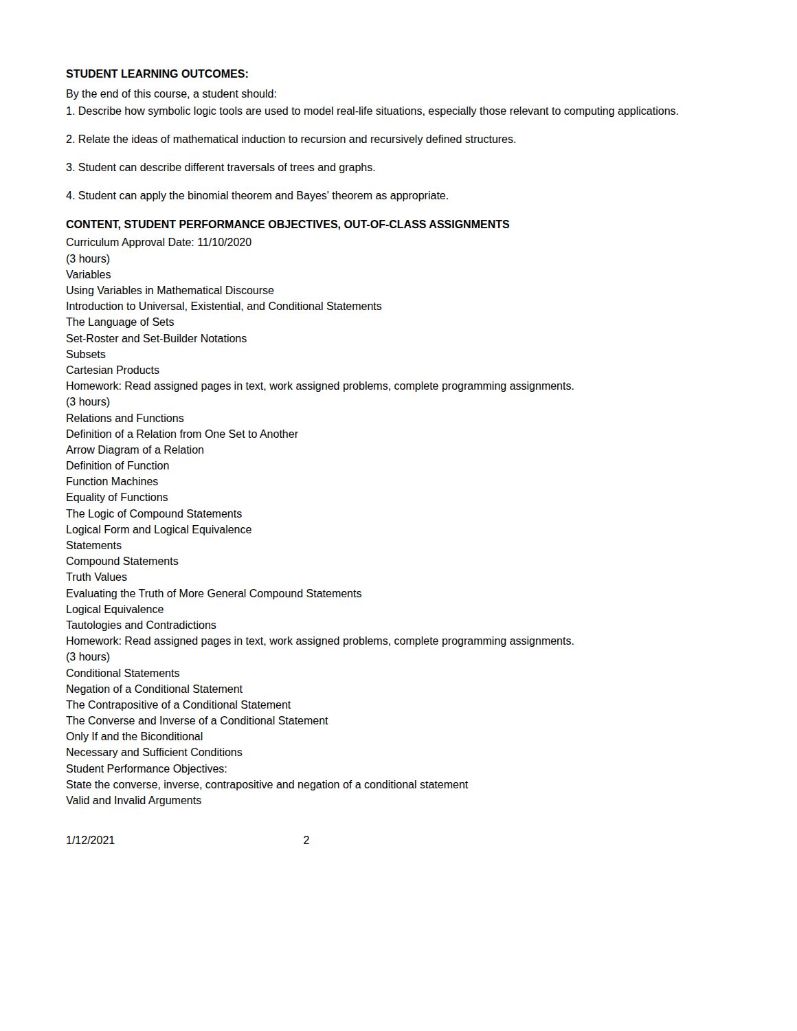STUDENT LEARNING OUTCOMES:
By the end of this course, a student should:
1. Describe how symbolic logic tools are used to model real-life situations, especially those relevant to computing applications.
2. Relate the ideas of mathematical induction to recursion and recursively defined structures.
3. Student can describe different traversals of trees and graphs.
4. Student can apply the binomial theorem and Bayes' theorem as appropriate.
CONTENT, STUDENT PERFORMANCE OBJECTIVES, OUT-OF-CLASS ASSIGNMENTS
Curriculum Approval Date: 11/10/2020
(3 hours)
Variables
Using Variables in Mathematical Discourse
Introduction to Universal, Existential, and Conditional Statements
The Language of Sets
Set-Roster and Set-Builder Notations
Subsets
Cartesian Products
Homework: Read assigned pages in text, work assigned problems, complete programming assignments.
(3 hours)
Relations and Functions
Definition of a Relation from One Set to Another
Arrow Diagram of a Relation
Definition of Function
Function Machines
Equality of Functions
The Logic of Compound Statements
Logical Form and Logical Equivalence
Statements
Compound Statements
Truth Values
Evaluating the Truth of More General Compound Statements
Logical Equivalence
Tautologies and Contradictions
Homework: Read assigned pages in text, work assigned problems, complete programming assignments.
(3 hours)
Conditional Statements
Negation of a Conditional Statement
The Contrapositive of a Conditional Statement
The Converse and Inverse of a Conditional Statement
Only If and the Biconditional
Necessary and Sufficient Conditions
Student Performance Objectives:
State the converse, inverse, contrapositive and negation of a conditional statement
Valid and Invalid Arguments
1/12/2021 2